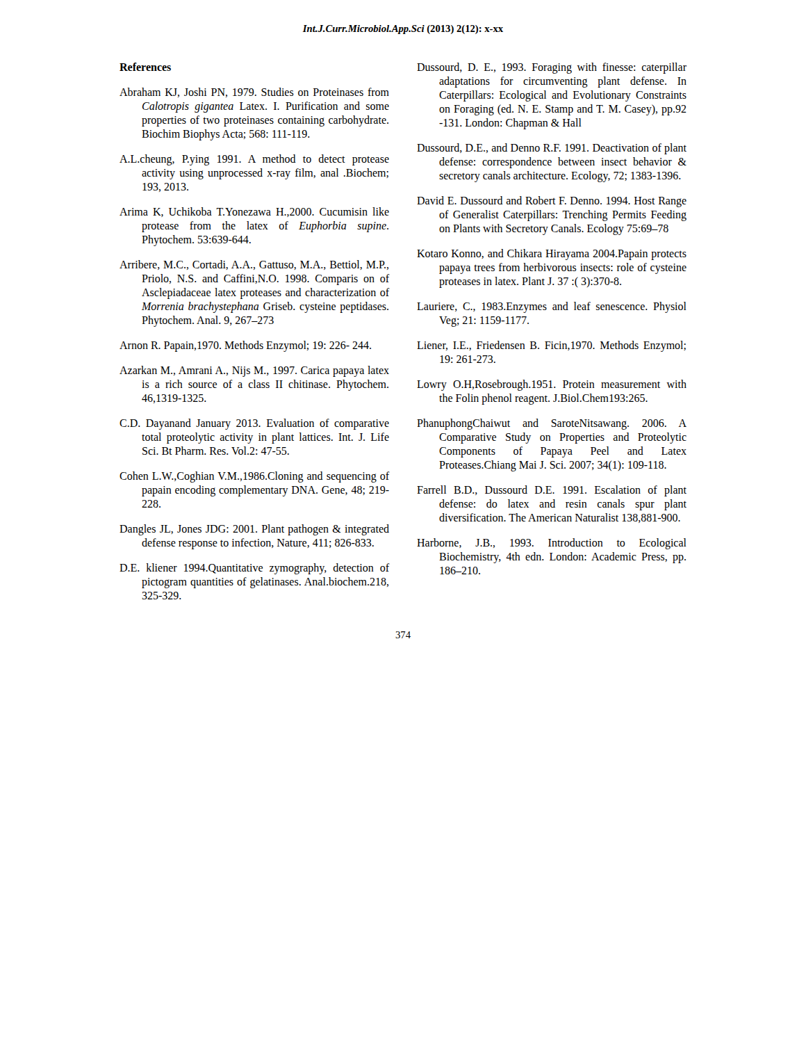Int.J.Curr.Microbiol.App.Sci (2013) 2(12): x-xx
References
Abraham KJ, Joshi PN, 1979. Studies on Proteinases from Calotropis gigantea Latex. I. Purification and some properties of two proteinases containing carbohydrate. Biochim Biophys Acta; 568: 111-119.
A.L.cheung, P.ying 1991. A method to detect protease activity using unprocessed x-ray film, anal .Biochem; 193, 2013.
Arima K, Uchikoba T.Yonezawa H.,2000. Cucumisin like protease from the latex of Euphorbia supine. Phytochem. 53:639-644.
Arribere, M.C., Cortadi, A.A., Gattuso, M.A., Bettiol, M.P., Priolo, N.S. and Caffini,N.O. 1998. Comparis on of Asclepiadaceae latex proteases and characterization of Morrenia brachystephana Griseb. cysteine peptidases. Phytochem. Anal. 9, 267–273
Arnon R. Papain,1970. Methods Enzymol; 19: 226- 244.
Azarkan M., Amrani A., Nijs M., 1997. Carica papaya latex is a rich source of a class II chitinase. Phytochem. 46,1319-1325.
C.D. Dayanand January 2013. Evaluation of comparative total proteolytic activity in plant lattices. Int. J. Life Sci. Bt Pharm. Res. Vol.2: 47-55.
Cohen L.W.,Coghian V.M.,1986.Cloning and sequencing of papain encoding complementary DNA. Gene, 48; 219-228.
Dangles JL, Jones JDG: 2001. Plant pathogen & integrated defense response to infection, Nature, 411; 826-833.
D.E. kliener 1994.Quantitative zymography, detection of pictogram quantities of gelatinases. Anal.biochem.218, 325-329.
Dussourd, D. E., 1993. Foraging with finesse: caterpillar adaptations for circumventing plant defense. In Caterpillars: Ecological and Evolutionary Constraints on Foraging (ed. N. E. Stamp and T. M. Casey), pp.92 -131. London: Chapman & Hall
Dussourd, D.E., and Denno R.F. 1991. Deactivation of plant defense: correspondence between insect behavior & secretory canals architecture. Ecology, 72; 1383-1396.
David E. Dussourd and Robert F. Denno. 1994. Host Range of Generalist Caterpillars: Trenching Permits Feeding on Plants with Secretory Canals. Ecology 75:69–78
Kotaro Konno, and Chikara Hirayama 2004.Papain protects papaya trees from herbivorous insects: role of cysteine proteases in latex. Plant J. 37 :( 3):370-8.
Lauriere, C., 1983.Enzymes and leaf senescence. Physiol Veg; 21: 1159-1177.
Liener, I.E., Friedensen B. Ficin,1970. Methods Enzymol; 19: 261-273.
Lowry O.H,Rosebrough.1951. Protein measurement with the Folin phenol reagent. J.Biol.Chem193:265.
PhanuphongChaiwut and SaroteNitsawang. 2006. A Comparative Study on Properties and Proteolytic Components of Papaya Peel and Latex Proteases.Chiang Mai J. Sci. 2007; 34(1): 109-118.
Farrell B.D., Dussourd D.E. 1991. Escalation of plant defense: do latex and resin canals spur plant diversification. The American Naturalist 138,881-900.
Harborne, J.B., 1993. Introduction to Ecological Biochemistry, 4th edn. London: Academic Press, pp. 186–210.
374